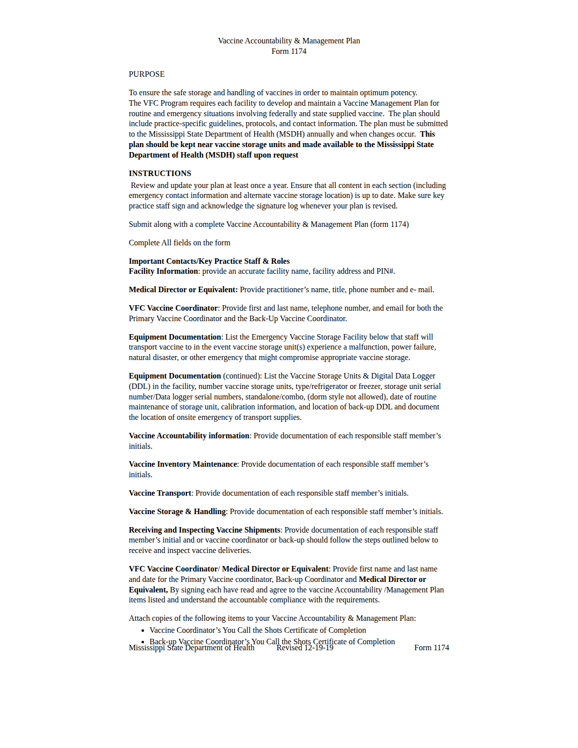Vaccine Accountability & Management Plan Form 1174
PURPOSE
To ensure the safe storage and handling of vaccines in order to maintain optimum potency.
The VFC Program requires each facility to develop and maintain a Vaccine Management Plan for routine and emergency situations involving federally and state supplied vaccine. The plan should include practice-specific guidelines, protocols, and contact information. The plan must be submitted to the Mississippi State Department of Health (MSDH) annually and when changes occur. This plan should be kept near vaccine storage units and made available to the Mississippi State Department of Health (MSDH) staff upon request
INSTRUCTIONS
Review and update your plan at least once a year. Ensure that all content in each section (including emergency contact information and alternate vaccine storage location) is up to date. Make sure key practice staff sign and acknowledge the signature log whenever your plan is revised.
Submit along with a complete Vaccine Accountability & Management Plan (form 1174)
Complete All fields on the form
Important Contacts/Key Practice Staff & Roles
Facility Information: provide an accurate facility name, facility address and PIN#.
Medical Director or Equivalent: Provide practitioner’s name, title, phone number and e- mail.
VFC Vaccine Coordinator: Provide first and last name, telephone number, and email for both the Primary Vaccine Coordinator and the Back-Up Vaccine Coordinator.
Equipment Documentation: List the Emergency Vaccine Storage Facility below that staff will transport vaccine to in the event vaccine storage unit(s) experience a malfunction, power failure, natural disaster, or other emergency that might compromise appropriate vaccine storage.
Equipment Documentation (continued): List the Vaccine Storage Units & Digital Data Logger (DDL) in the facility, number vaccine storage units, type/refrigerator or freezer, storage unit serial number/Data logger serial numbers, standalone/combo, (dorm style not allowed), date of routine maintenance of storage unit, calibration information, and location of back-up DDL and document the location of onsite emergency of transport supplies.
Vaccine Accountability information: Provide documentation of each responsible staff member’s initials.
Vaccine Inventory Maintenance: Provide documentation of each responsible staff member’s initials.
Vaccine Transport: Provide documentation of each responsible staff member’s initials.
Vaccine Storage & Handling: Provide documentation of each responsible staff member’s initials.
Receiving and Inspecting Vaccine Shipments: Provide documentation of each responsible staff member’s initial and or vaccine coordinator or back-up should follow the steps outlined below to receive and inspect vaccine deliveries.
VFC Vaccine Coordinator/ Medical Director or Equivalent: Provide first name and last name and date for the Primary Vaccine coordinator, Back-up Coordinator and Medical Director or Equivalent, By signing each have read and agree to the vaccine Accountability /Management Plan items listed and understand the accountable compliance with the requirements.
Attach copies of the following items to your Vaccine Accountability & Management Plan:
Vaccine Coordinator’s You Call the Shots Certificate of Completion
Back-up Vaccine Coordinator’s You Call the Shots Certificate of Completion
| Mississippi State Department of Health | Revised 12-19-19 | Form 1174 |